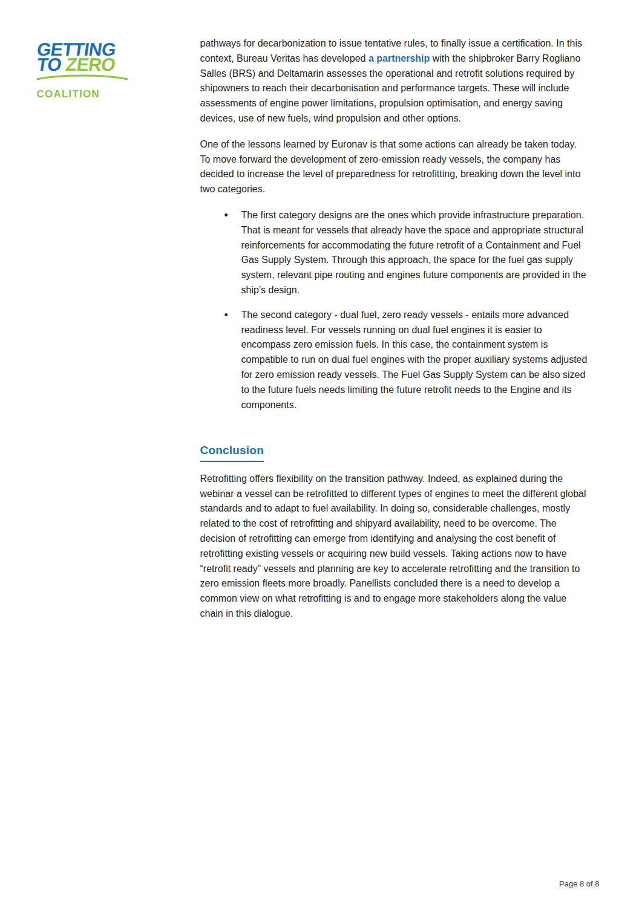Getting to Zero
COALITION
pathways for decarbonization to issue tentative rules, to finally issue a certification. In this context, Bureau Veritas has developed a partnership with the shipbroker Barry Rogliano Salles (BRS) and Deltamarin assesses the operational and retrofit solutions required by shipowners to reach their decarbonisation and performance targets. These will include assessments of engine power limitations, propulsion optimisation, and energy saving devices, use of new fuels, wind propulsion and other options.
One of the lessons learned by Euronav is that some actions can already be taken today. To move forward the development of zero-emission ready vessels, the company has decided to increase the level of preparedness for retrofitting, breaking down the level into two categories.
The first category designs are the ones which provide infrastructure preparation. That is meant for vessels that already have the space and appropriate structural reinforcements for accommodating the future retrofit of a Containment and Fuel Gas Supply System. Through this approach, the space for the fuel gas supply system, relevant pipe routing and engines future components are provided in the ship’s design.
The second category - dual fuel, zero ready vessels - entails more advanced readiness level. For vessels running on dual fuel engines it is easier to encompass zero emission fuels. In this case, the containment system is compatible to run on dual fuel engines with the proper auxiliary systems adjusted for zero emission ready vessels. The Fuel Gas Supply System can be also sized to the future fuels needs limiting the future retrofit needs to the Engine and its components.
Conclusion
Retrofitting offers flexibility on the transition pathway. Indeed, as explained during the webinar a vessel can be retrofitted to different types of engines to meet the different global standards and to adapt to fuel availability. In doing so, considerable challenges, mostly related to the cost of retrofitting and shipyard availability, need to be overcome. The decision of retrofitting can emerge from identifying and analysing the cost benefit of retrofitting existing vessels or acquiring new build vessels. Taking actions now to have “retrofit ready” vessels and planning are key to accelerate retrofitting and the transition to zero emission fleets more broadly. Panellists concluded there is a need to develop a common view on what retrofitting is and to engage more stakeholders along the value chain in this dialogue.
Page 8 of 8